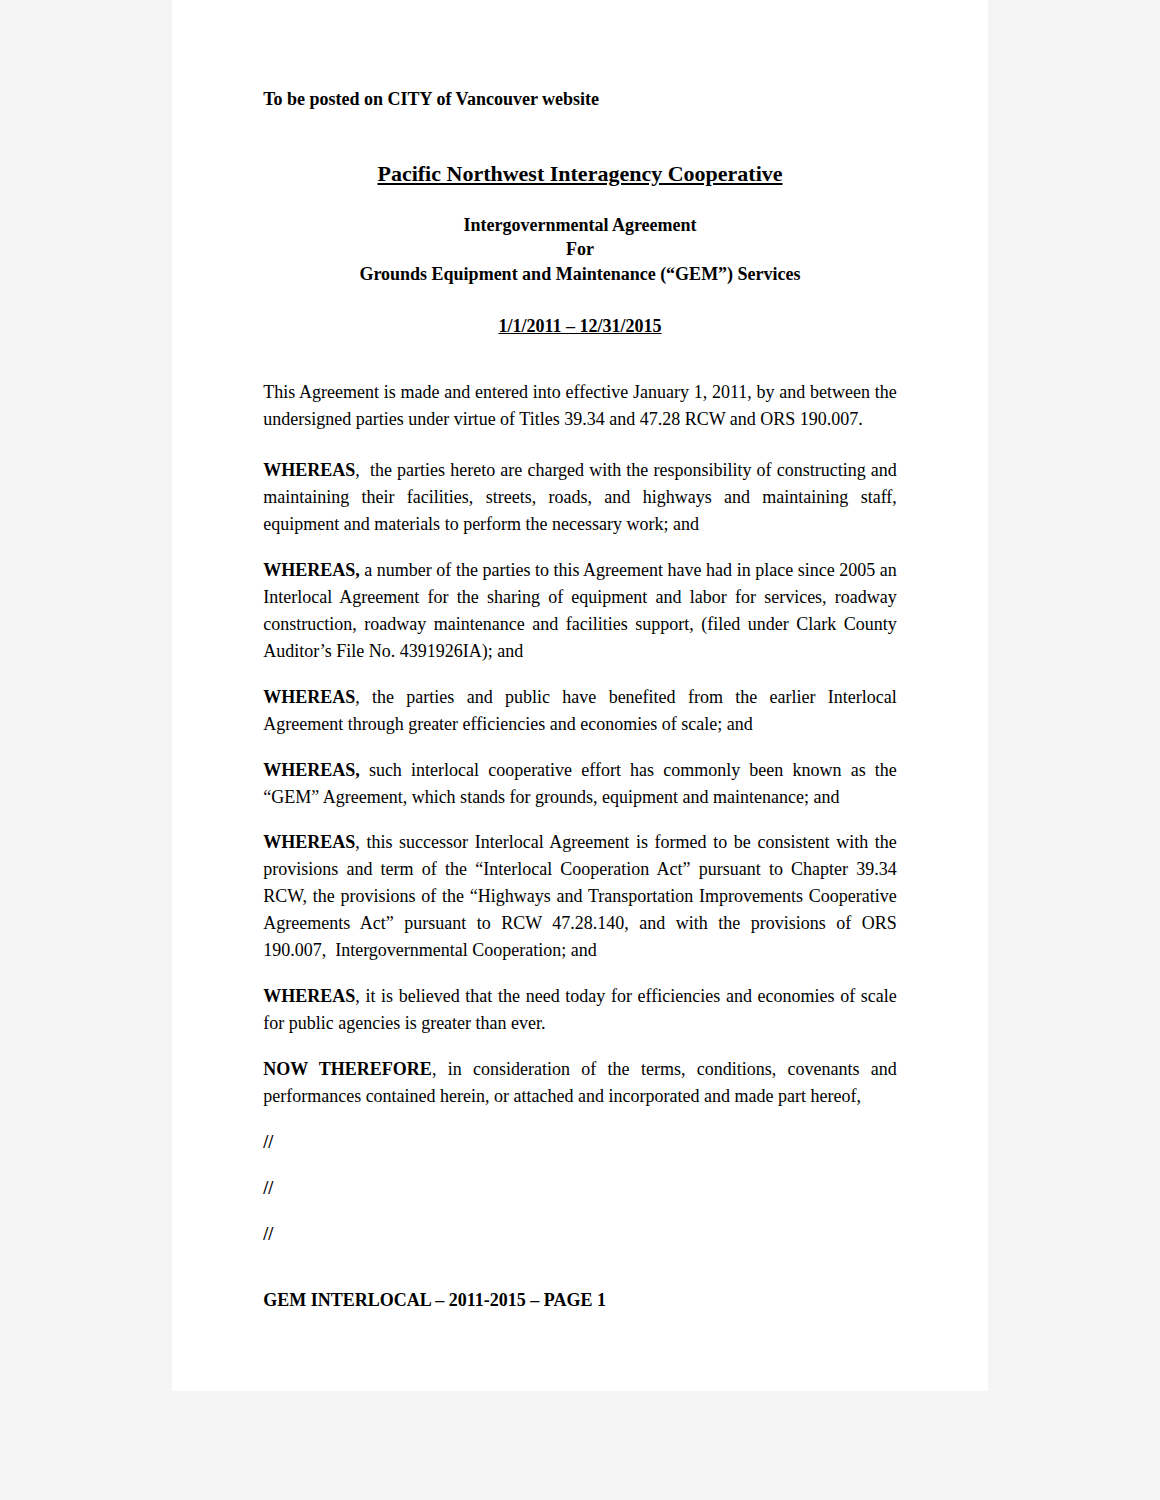To be posted on CITY of Vancouver website
Pacific Northwest Interagency Cooperative
Intergovernmental Agreement
For
Grounds Equipment and Maintenance (“GEM”) Services
1/1/2011 – 12/31/2015
This Agreement is made and entered into effective January 1, 2011, by and between the undersigned parties under virtue of Titles 39.34 and 47.28 RCW and ORS 190.007.
WHEREAS, the parties hereto are charged with the responsibility of constructing and maintaining their facilities, streets, roads, and highways and maintaining staff, equipment and materials to perform the necessary work; and
WHEREAS, a number of the parties to this Agreement have had in place since 2005 an Interlocal Agreement for the sharing of equipment and labor for services, roadway construction, roadway maintenance and facilities support, (filed under Clark County Auditor’s File No. 4391926IA); and
WHEREAS, the parties and public have benefited from the earlier Interlocal Agreement through greater efficiencies and economies of scale; and
WHEREAS, such interlocal cooperative effort has commonly been known as the “GEM” Agreement, which stands for grounds, equipment and maintenance; and
WHEREAS, this successor Interlocal Agreement is formed to be consistent with the provisions and term of the “Interlocal Cooperation Act” pursuant to Chapter 39.34 RCW, the provisions of the “Highways and Transportation Improvements Cooperative Agreements Act” pursuant to RCW 47.28.140, and with the provisions of ORS 190.007, Intergovernmental Cooperation; and
WHEREAS, it is believed that the need today for efficiencies and economies of scale for public agencies is greater than ever.
NOW THEREFORE, in consideration of the terms, conditions, covenants and performances contained herein, or attached and incorporated and made part hereof,
//
//
//
GEM INTERLOCAL – 2011-2015 – PAGE 1